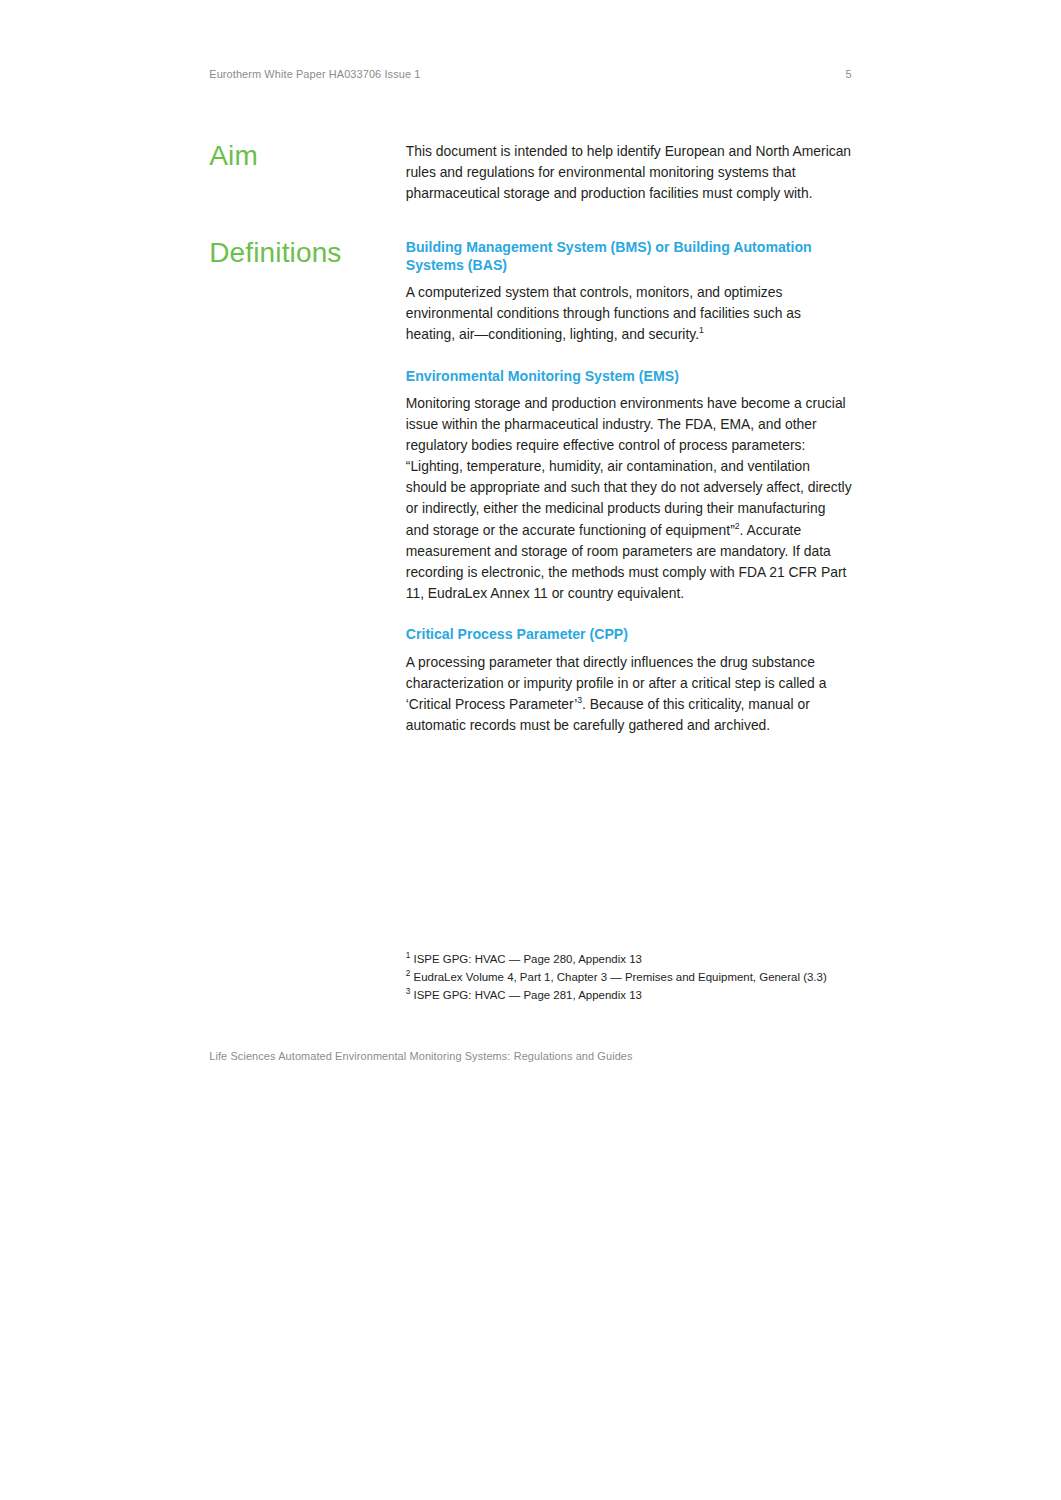Eurotherm White Paper HA033706 Issue 1 5
Aim
This document is intended to help identify European and North American rules and regulations for environmental monitoring systems that pharmaceutical storage and production facilities must comply with.
Definitions
Building Management System (BMS) or Building Automation Systems (BAS)
A computerized system that controls, monitors, and optimizes environmental conditions through functions and facilities such as heating, air—conditioning, lighting, and security.1
Environmental Monitoring System (EMS)
Monitoring storage and production environments have become a crucial issue within the pharmaceutical industry. The FDA, EMA, and other regulatory bodies require effective control of process parameters: “Lighting, temperature, humidity, air contamination, and ventilation should be appropriate and such that they do not adversely affect, directly or indirectly, either the medicinal products during their manufacturing and storage or the accurate functioning of equipment”2. Accurate measurement and storage of room parameters are mandatory. If data recording is electronic, the methods must comply with FDA 21 CFR Part 11, EudraLex Annex 11 or country equivalent.
Critical Process Parameter (CPP)
A processing parameter that directly influences the drug substance characterization or impurity profile in or after a critical step is called a ‘Critical Process Parameter’3. Because of this criticality, manual or automatic records must be carefully gathered and archived.
1 ISPE GPG: HVAC — Page 280, Appendix 13
2 EudraLex Volume 4, Part 1, Chapter 3 — Premises and Equipment, General (3.3)
3 ISPE GPG: HVAC — Page 281, Appendix 13
Life Sciences Automated Environmental Monitoring Systems: Regulations and Guides